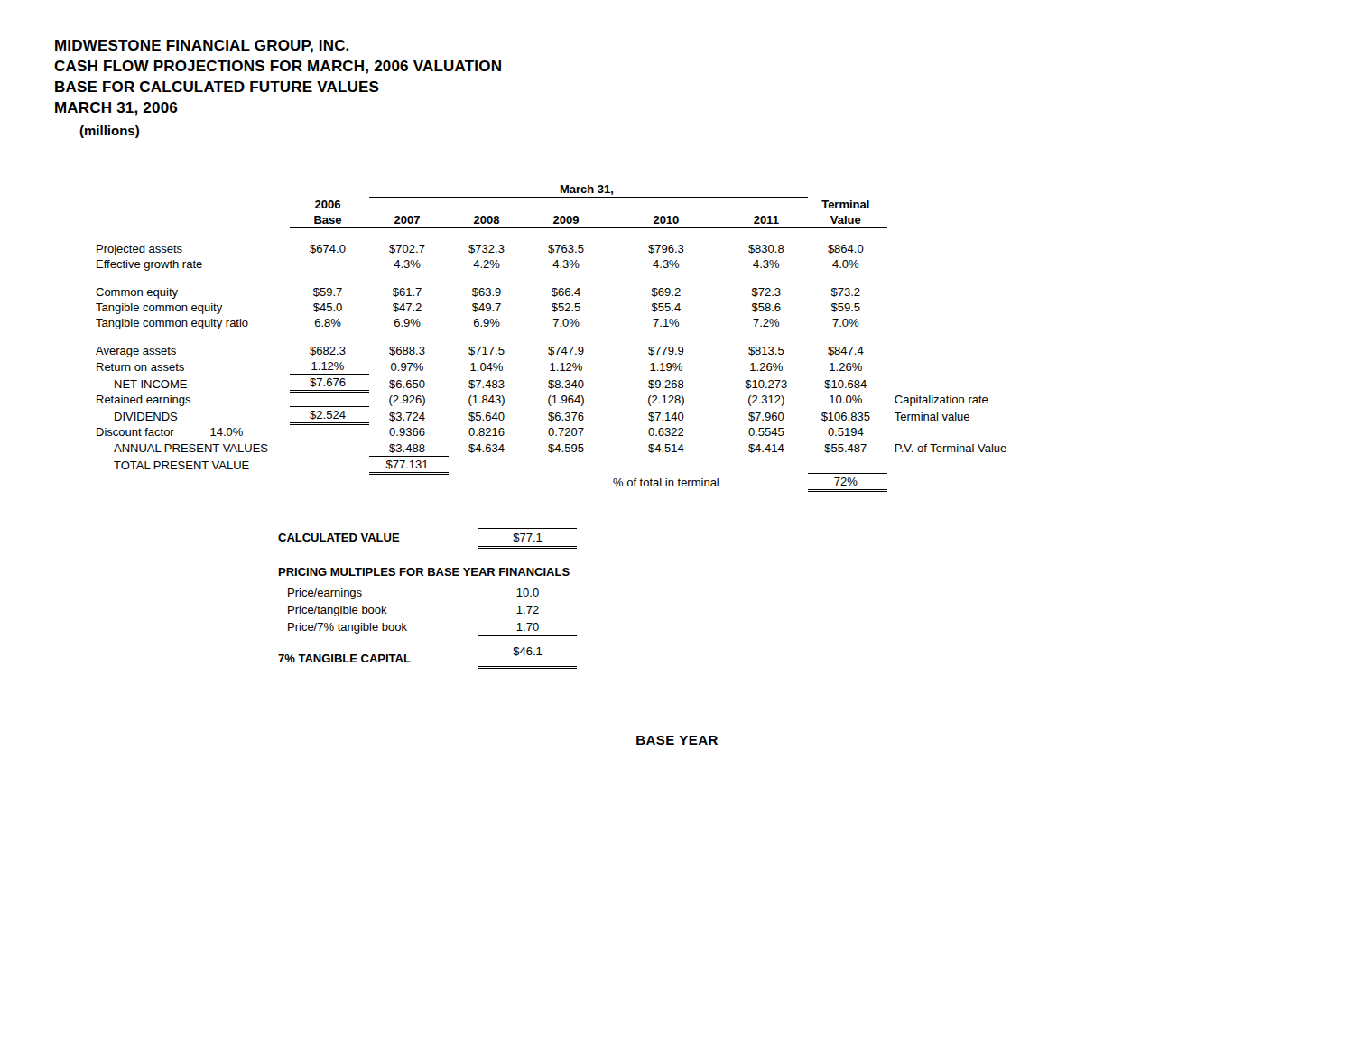MIDWESTONE FINANCIAL GROUP, INC.
CASH FLOW PROJECTIONS FOR MARCH, 2006 VALUATION
BASE FOR CALCULATED FUTURE VALUES
MARCH 31, 2006
(millions)
| | | March 31, | | |
| | 2006 | | | | | | Terminal | |
| | Base | 2007 | 2008 | 2009 | 2010 | 2011 | Value | |
| Projected assets | $674.0 | $702.7 | $732.3 | $763.5 | $796.3 | $830.8 | $864.0 | |
| Effective growth rate | | 4.3% | 4.2% | 4.3% | 4.3% | 4.3% | 4.0% | |
| Common equity | $59.7 | $61.7 | $63.9 | $66.4 | $69.2 | $72.3 | $73.2 | |
| Tangible common equity | $45.0 | $47.2 | $49.7 | $52.5 | $55.4 | $58.6 | $59.5 | |
| Tangible common equity ratio | 6.8% | 6.9% | 6.9% | 7.0% | 7.1% | 7.2% | 7.0% | |
| Average assets | $682.3 | $688.3 | $717.5 | $747.9 | $779.9 | $813.5 | $847.4 | |
| Return on assets | 1.12% | 0.97% | 1.04% | 1.12% | 1.19% | 1.26% | 1.26% | |
| NET INCOME | $7.676 | $6.650 | $7.483 | $8.340 | $9.268 | $10.273 | $10.684 | |
| Retained earnings | | (2.926) | (1.843) | (1.964) | (2.128) | (2.312) | 10.0% | Capitalization rate |
| DIVIDENDS | $2.524 | $3.724 | $5.640 | $6.376 | $7.140 | $7.960 | $106.835 | Terminal value |
| Discount factor 14.0% | | 0.9366 | 0.8216 | 0.7207 | 0.6322 | 0.5545 | 0.5194 | |
| ANNUAL PRESENT VALUES | | $3.488 | $4.634 | $4.595 | $4.514 | $4.414 | $55.487 | P.V. of Terminal Value |
| TOTAL PRESENT VALUE | | $77.131 | | | | | | |
| | | | | | % of total in terminal | | 72% | |
| CALCULATED VALUE | $77.1 |
| PRICING MULTIPLES FOR BASE YEAR FINANCIALS |
| Price/earnings | 10.0 |
| Price/tangible book | 1.72 |
| Price/7% tangible book | 1.70 |
| 7% TANGIBLE CAPITAL | $46.1 |
BASE YEAR